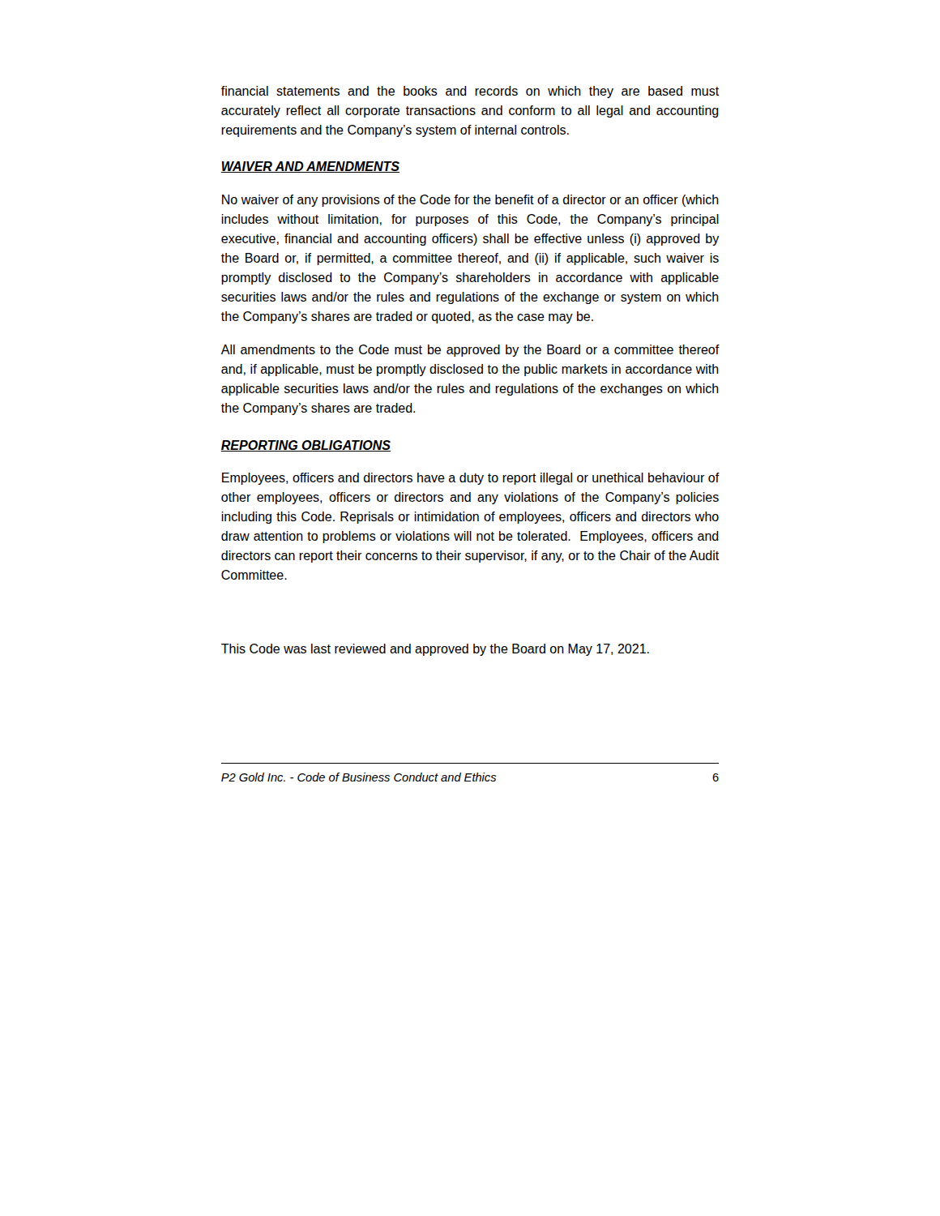financial statements and the books and records on which they are based must accurately reflect all corporate transactions and conform to all legal and accounting requirements and the Company’s system of internal controls.
WAIVER AND AMENDMENTS
No waiver of any provisions of the Code for the benefit of a director or an officer (which includes without limitation, for purposes of this Code, the Company’s principal executive, financial and accounting officers) shall be effective unless (i) approved by the Board or, if permitted, a committee thereof, and (ii) if applicable, such waiver is promptly disclosed to the Company’s shareholders in accordance with applicable securities laws and/or the rules and regulations of the exchange or system on which the Company’s shares are traded or quoted, as the case may be.
All amendments to the Code must be approved by the Board or a committee thereof and, if applicable, must be promptly disclosed to the public markets in accordance with applicable securities laws and/or the rules and regulations of the exchanges on which the Company’s shares are traded.
REPORTING OBLIGATIONS
Employees, officers and directors have a duty to report illegal or unethical behaviour of other employees, officers or directors and any violations of the Company’s policies including this Code. Reprisals or intimidation of employees, officers and directors who draw attention to problems or violations will not be tolerated. Employees, officers and directors can report their concerns to their supervisor, if any, or to the Chair of the Audit Committee.
This Code was last reviewed and approved by the Board on May 17, 2021.
P2 Gold Inc. - Code of Business Conduct and Ethics 6